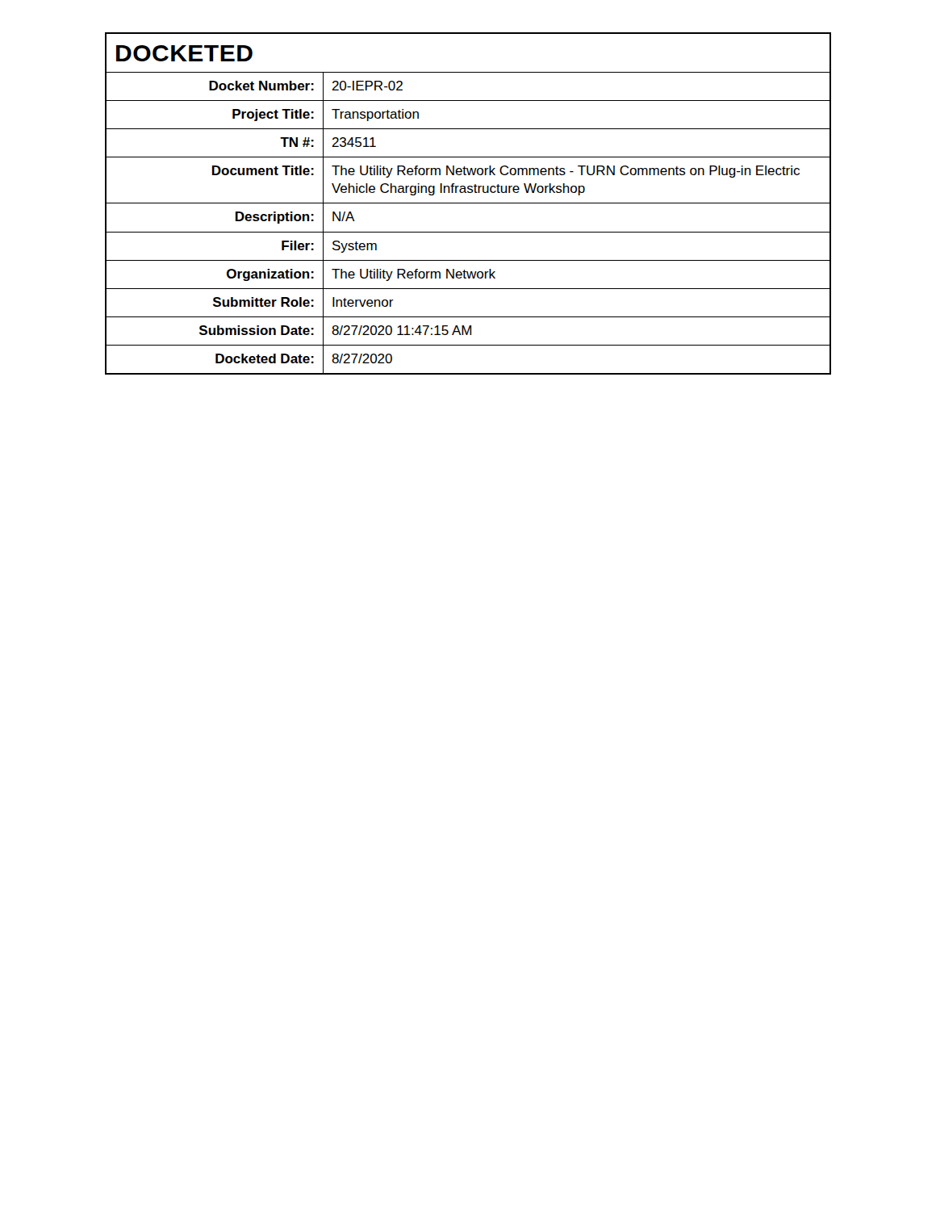| DOCKETED |
| Docket Number: | 20-IEPR-02 |
| Project Title: | Transportation |
| TN #: | 234511 |
| Document Title: | The Utility Reform Network Comments - TURN Comments on Plug-in Electric Vehicle Charging Infrastructure Workshop |
| Description: | N/A |
| Filer: | System |
| Organization: | The Utility Reform Network |
| Submitter Role: | Intervenor |
| Submission Date: | 8/27/2020 11:47:15 AM |
| Docketed Date: | 8/27/2020 |